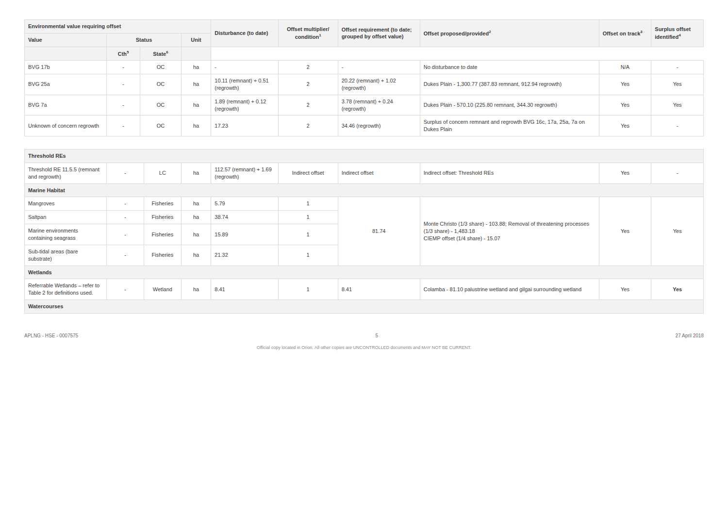| Environmental value requiring offset | Disturbance (to date) | Offset multiplier/ condition 1 | Offset requirement (to date; grouped by offset value) | Offset proposed/provided 2 | Offset on track 3 | Surplus offset identified 4 |
| --- | --- | --- | --- | --- | --- | --- |
| Value | Status | Unit |
| | Cth 5 | State 6 | |
| BVG 17b | - | OC | ha | - | 2 | - | No disturbance to date | N/A | - |
| BVG 25a | - | OC | ha | 10.11 (remnant) + 0.51 (regrowth) | 2 | 20.22 (remnant) + 1.02 (regrowth) | Dukes Plain - 1,300.77 (387.83 remnant, 912.94 regrowth) | Yes | Yes |
| BVG 7a | - | OC | ha | 1.89 (remnant) + 0.12 (regrowth) | 2 | 3.78 (remnant) + 0.24 (regrowth) | Dukes Plain - 570.10 (225.80 remnant, 344.30 regrowth) | Yes | Yes |
| Unknown of concern regrowth | - | OC | ha | 17.23 | 2 | 34.46 (regrowth) | Surplus of concern remnant and regrowth BVG 16c, 17a, 25a, 7a on Dukes Plain | Yes | - |
| Threshold REs |
| Threshold RE 11.5.5 (remnant and regrowth) | - | LC | ha | 112.57 (remnant) + 1.69 (regrowth) | Indirect offset | Indirect offset | Indirect offset: Threshold REs | Yes | - |
| Marine Habitat |
| Mangroves | - | Fisheries | ha | 5.79 | 1 | 81.74 | Monte Christo (1/3 share) - 103.88; Removal of threatening processes (1/3 share) - 1,483.18 CIEMP offset (1/4 share) - 15.07 | Yes | Yes |
| Saltpan | - | Fisheries | ha | 38.74 | 1 |
| Marine environments containing seagrass | - | Fisheries | ha | 15.89 | 1 |
| Sub-tidal areas (bare substrate) | - | Fisheries | ha | 21.32 | 1 |
| Wetlands |
| Referrable Wetlands – refer to Table 2 for definitions used. | - | Wetland | ha | 8.41 | 1 | 8.41 | Colamba - 81.10 palustrine wetland and gilgai surrounding wetland | Yes | Yes |
| Watercourses |
APLNG - HSE - 0007575
5
27 April 2018
Official copy located in Orion. All other copies are UNCONTROLLED documents and MAY NOT BE CURRENT.